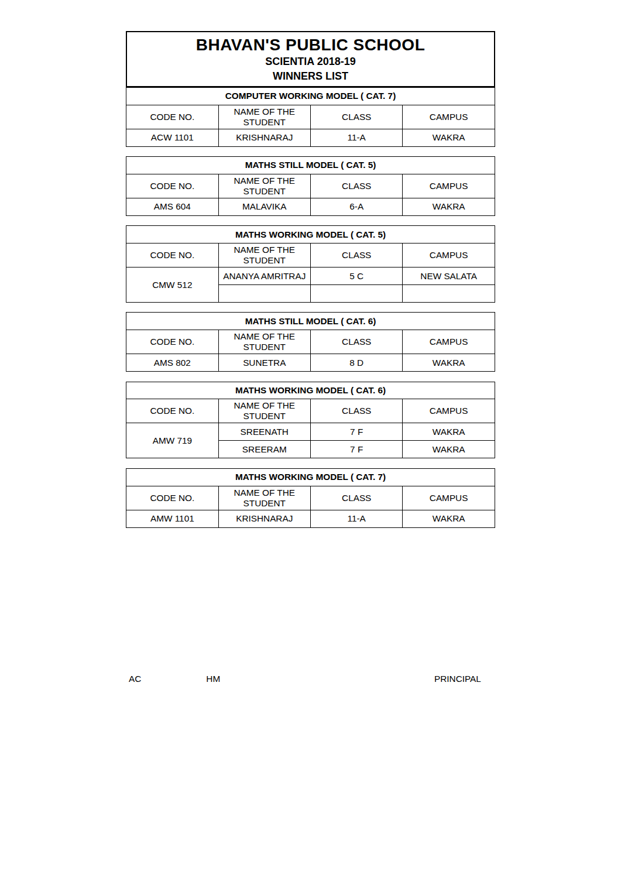| BHAVAN'S PUBLIC SCHOOL |
| SCIENTIA 2018-19 |
| WINNERS LIST |
| COMPUTER WORKING MODEL ( CAT. 7) |
| CODE NO. | NAME OF THE STUDENT | CLASS | CAMPUS |
| ACW 1101 | KRISHNARAJ | 11-A | WAKRA |
| MATHS STILL MODEL ( CAT. 5) |
| CODE NO. | NAME OF THE STUDENT | CLASS | CAMPUS |
| AMS 604 | MALAVIKA | 6-A | WAKRA |
| MATHS WORKING MODEL ( CAT. 5) |
| CODE NO. | NAME OF THE STUDENT | CLASS | CAMPUS |
| CMW 512 | ANANYA AMRITRAJ | 5 C | NEW SALATA |
| MATHS STILL MODEL ( CAT. 6) |
| CODE NO. | NAME OF THE STUDENT | CLASS | CAMPUS |
| AMS 802 | SUNETRA | 8 D | WAKRA |
| MATHS WORKING MODEL ( CAT. 6) |
| CODE NO. | NAME OF THE STUDENT | CLASS | CAMPUS |
| AMW 719 | SREENATH | 7 F | WAKRA |
| SREERAM | 7 F | WAKRA |
| MATHS WORKING MODEL ( CAT. 7) |
| CODE NO. | NAME OF THE STUDENT | CLASS | CAMPUS |
| AMW 1101 | KRISHNARAJ | 11-A | WAKRA |
AC
HM
PRINCIPAL